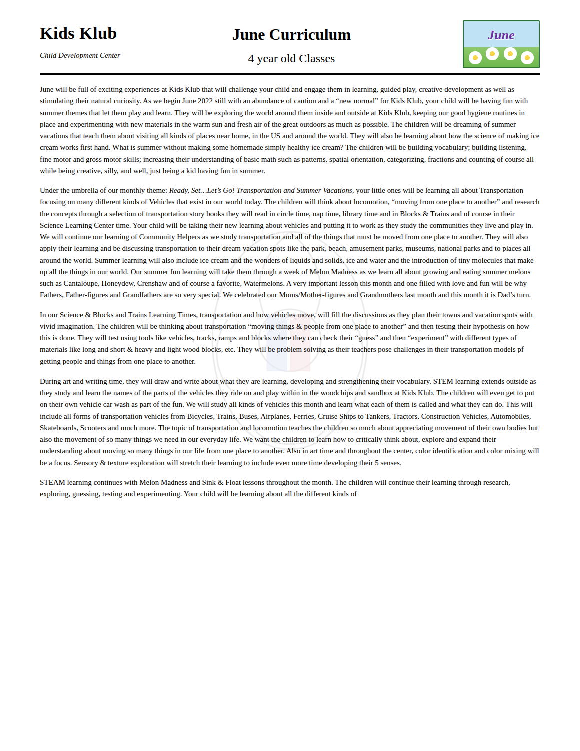Kids Klub
Child Development Center
June Curriculum
4 year old Classes
June
June will be full of exciting experiences at Kids Klub that will challenge your child and engage them in learning, guided play, creative development as well as stimulating their natural curiosity. As we begin June 2022 still with an abundance of caution and a “new normal” for Kids Klub, your child will be having fun with summer themes that let them play and learn. They will be exploring the world around them inside and outside at Kids Klub, keeping our good hygiene routines in place and experimenting with new materials in the warm sun and fresh air of the great outdoors as much as possible. The children will be dreaming of summer vacations that teach them about visiting all kinds of places near home, in the US and around the world. They will also be learning about how the science of making ice cream works first hand. What is summer without making some homemade simply healthy ice cream? The children will be building vocabulary; building listening, fine motor and gross motor skills; increasing their understanding of basic math such as patterns, spatial orientation, categorizing, fractions and counting of course all while being creative, silly, and well, just being a kid having fun in summer.
Under the umbrella of our monthly theme: Ready, Set…Let’s Go! Transportation and Summer Vacations, your little ones will be learning all about Transportation focusing on many different kinds of Vehicles that exist in our world today. The children will think about locomotion, “moving from one place to another” and research the concepts through a selection of transportation story books they will read in circle time, nap time, library time and in Blocks & Trains and of course in their Science Learning Center time. Your child will be taking their new learning about vehicles and putting it to work as they study the communities they live and play in. We will continue our learning of Community Helpers as we study transportation and all of the things that must be moved from one place to another. They will also apply their learning and be discussing transportation to their dream vacation spots like the park, beach, amusement parks, museums, national parks and to places all around the world. Summer learning will also include ice cream and the wonders of liquids and solids, ice and water and the introduction of tiny molecules that make up all the things in our world. Our summer fun learning will take them through a week of Melon Madness as we learn all about growing and eating summer melons such as Cantaloupe, Honeydew, Crenshaw and of course a favorite, Watermelons. A very important lesson this month and one filled with love and fun will be why Fathers, Father-figures and Grandfathers are so very special. We celebrated our Moms/Mother-figures and Grandmothers last month and this month it is Dad’s turn.
In our Science & Blocks and Trains Learning Times, transportation and how vehicles move, will fill the discussions as they plan their towns and vacation spots with vivid imagination. The children will be thinking about transportation “moving things & people from one place to another” and then testing their hypothesis on how this is done. They will test using tools like vehicles, tracks, ramps and blocks where they can check their “guess” and then “experiment” with different types of materials like long and short & heavy and light wood blocks, etc. They will be problem solving as their teachers pose challenges in their transportation models pf getting people and things from one place to another.
During art and writing time, they will draw and write about what they are learning, developing and strengthening their vocabulary. STEM learning extends outside as they study and learn the names of the parts of the vehicles they ride on and play within in the woodchips and sandbox at Kids Klub. The children will even get to put on their own vehicle car wash as part of the fun. We will study all kinds of vehicles this month and learn what each of them is called and what they can do. This will include all forms of transportation vehicles from Bicycles, Trains, Buses, Airplanes, Ferries, Cruise Ships to Tankers, Tractors, Construction Vehicles, Automobiles, Skateboards, Scooters and much more. The topic of transportation and locomotion teaches the children so much about appreciating movement of their own bodies but also the movement of so many things we need in our everyday life. We want the children to learn how to critically think about, explore and expand their understanding about moving so many things in our life from one place to another. Also in art time and throughout the center, color identification and color mixing will be a focus. Sensory & texture exploration will stretch their learning to include even more time developing their 5 senses.
STEAM learning continues with Melon Madness and Sink & Float lessons throughout the month. The children will continue their learning through research, exploring, guessing, testing and experimenting. Your child will be learning about all the different kinds of